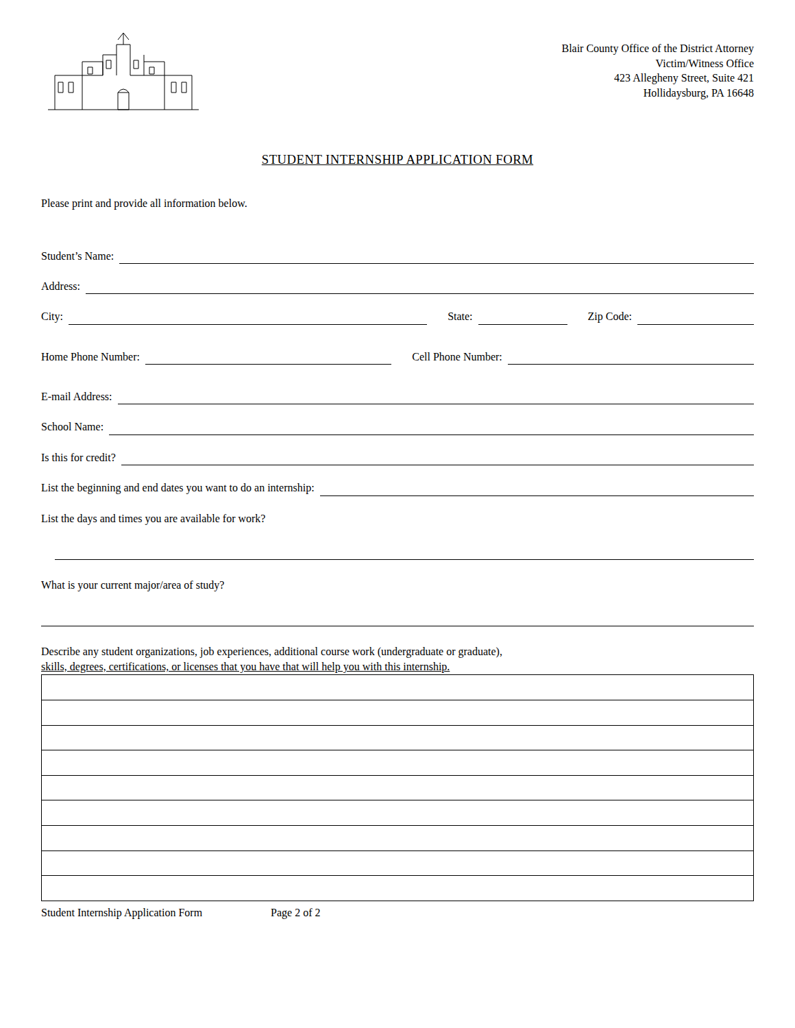Blair County Office of the District Attorney
Victim/Witness Office
423 Allegheny Street, Suite 421
Hollidaysburg, PA 16648
STUDENT INTERNSHIP APPLICATION FORM
Please print and provide all information below.
Student’s Name:
Address:
City: State: Zip Code:
Home Phone Number: Cell Phone Number:
E-mail Address:
School Name:
Is this for credit?
List the beginning and end dates you want to do an internship:
List the days and times you are available for work?
What is your current major/area of study?
Describe any student organizations, job experiences, additional course work (undergraduate or graduate),
skills, degrees, certifications, or licenses that you have that will help you with this internship.
Student Internship Application Form Page 2 of 2